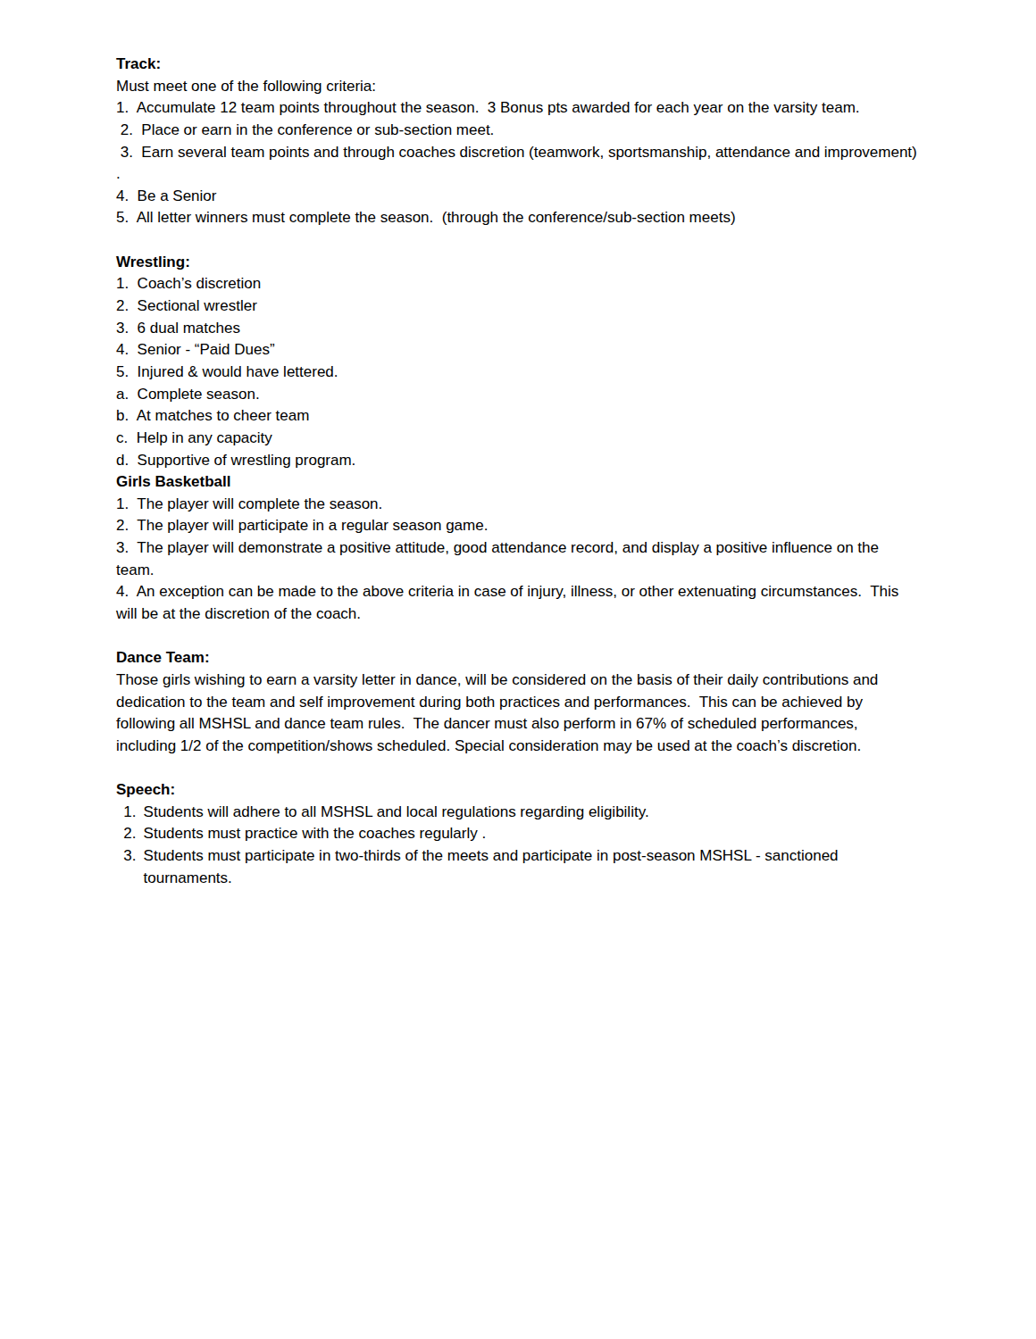Track:
Must meet one of the following criteria:
1. Accumulate 12 team points throughout the season. 3 Bonus pts awarded for each year on the varsity team.
2. Place or earn in the conference or sub-section meet.
3. Earn several team points and through coaches discretion (teamwork, sportsmanship, attendance and improvement) .
4. Be a Senior
5. All letter winners must complete the season. (through the conference/sub-section meets)
Wrestling:
1. Coach’s discretion
2. Sectional wrestler
3. 6 dual matches
4. Senior - “Paid Dues”
5. Injured & would have lettered.
a. Complete season.
b. At matches to cheer team
c. Help in any capacity
d. Supportive of wrestling program.
Girls Basketball
1. The player will complete the season.
2. The player will participate in a regular season game.
3. The player will demonstrate a positive attitude, good attendance record, and display a positive influence on the team.
4. An exception can be made to the above criteria in case of injury, illness, or other extenuating circumstances. This will be at the discretion of the coach.
Dance Team:
Those girls wishing to earn a varsity letter in dance, will be considered on the basis of their daily contributions and dedication to the team and self improvement during both practices and performances. This can be achieved by following all MSHSL and dance team rules. The dancer must also perform in 67% of scheduled performances, including 1/2 of the competition/shows scheduled. Special consideration may be used at the coach’s discretion.
Speech:
Students will adhere to all MSHSL and local regulations regarding eligibility.
Students must practice with the coaches regularly .
Students must participate in two-thirds of the meets and participate in post-season MSHSL - sanctioned tournaments.